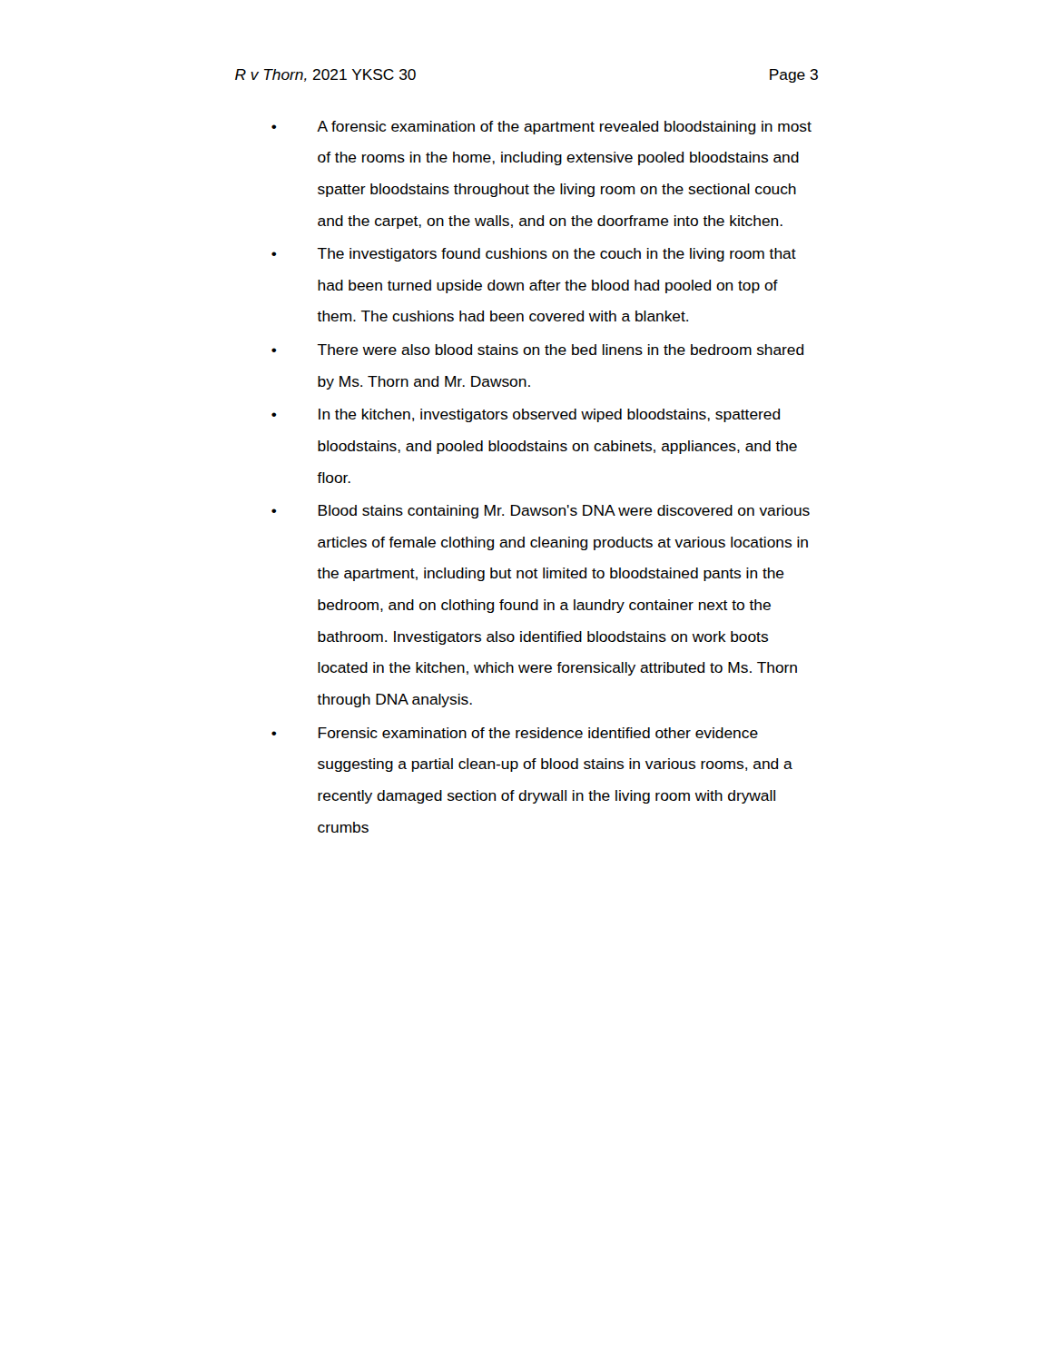R v Thorn, 2021 YKSC 30
Page 3
A forensic examination of the apartment revealed bloodstaining in most of the rooms in the home, including extensive pooled bloodstains and spatter bloodstains throughout the living room on the sectional couch and the carpet, on the walls, and on the doorframe into the kitchen.
The investigators found cushions on the couch in the living room that had been turned upside down after the blood had pooled on top of them. The cushions had been covered with a blanket.
There were also blood stains on the bed linens in the bedroom shared by Ms. Thorn and Mr. Dawson.
In the kitchen, investigators observed wiped bloodstains, spattered bloodstains, and pooled bloodstains on cabinets, appliances, and the floor.
Blood stains containing Mr. Dawson's DNA were discovered on various articles of female clothing and cleaning products at various locations in the apartment, including but not limited to bloodstained pants in the bedroom, and on clothing found in a laundry container next to the bathroom. Investigators also identified bloodstains on work boots located in the kitchen, which were forensically attributed to Ms. Thorn through DNA analysis.
Forensic examination of the residence identified other evidence suggesting a partial clean-up of blood stains in various rooms, and a recently damaged section of drywall in the living room with drywall crumbs